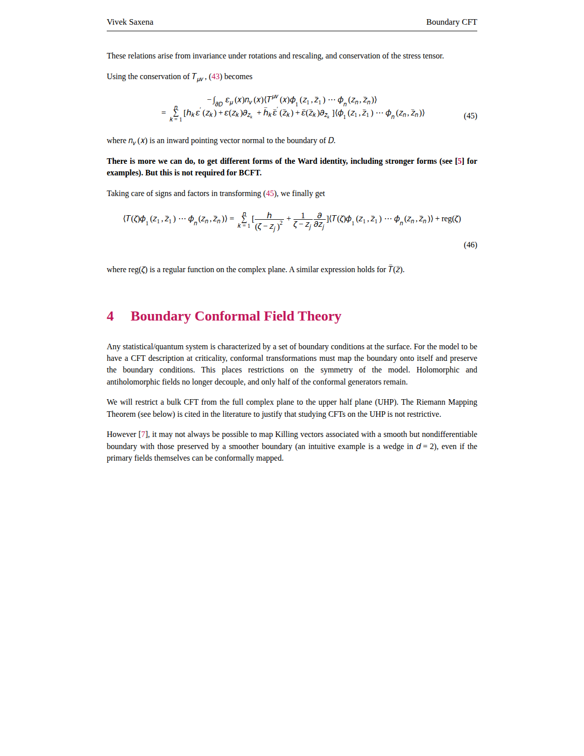Vivek Saxena Boundary CFT
These relations arise from invariance under rotations and rescaling, and conservation of the stress tensor.
Using the conservation of Tμν, (43) becomes
− ∫∂D εμ(x) nν(x) ⟨Tμν(x) ϕ1(z1,z¯1) ⋯ ϕn(zn,z¯n)⟩
= ∑k=1n [ hkε′(zk) + ε(zk)∂zk + h¯kε¯′(z¯k) + ε¯(z¯k)∂z¯k ] ⟨ϕ1(z1,z¯1) ⋯ ϕn(zn,z¯n)⟩
(45)
where nν(x) is an inward pointing vector normal to the boundary of D.
There is more we can do, to get different forms of the Ward identity, including stronger forms (see [5] for examples). But this is not required for BCFT.
Taking care of signs and factors in transforming (45), we finally get
⟨T(ζ) ϕ1(z1,z¯1) ⋯ ϕn(zn,z¯n)⟩ = ∑k=1n [ h(ζ−zj)2 + 1ζ−zj ∂∂zj ] ⟨T(ζ) ϕ1(z1,z¯1) ⋯ ϕn(zn,z¯n)⟩ + reg(ζ)
(46)
where reg(ζ) is a regular function on the complex plane. A similar expression holds for T¯(z¯).
4 Boundary Conformal Field Theory
Any statistical/quantum system is characterized by a set of boundary conditions at the surface. For the model to be have a CFT description at criticality, conformal transformations must map the boundary onto itself and preserve the boundary conditions. This places restrictions on the symmetry of the model. Holomorphic and antiholomorphic fields no longer decouple, and only half of the conformal generators remain.
We will restrict a bulk CFT from the full complex plane to the upper half plane (UHP). The Riemann Mapping Theorem (see below) is cited in the literature to justify that studying CFTs on the UHP is not restrictive.
However [7], it may not always be possible to map Killing vectors associated with a smooth but nondifferentiable boundary with those preserved by a smoother boundary (an intuitive example is a wedge in d=2), even if the primary fields themselves can be conformally mapped.